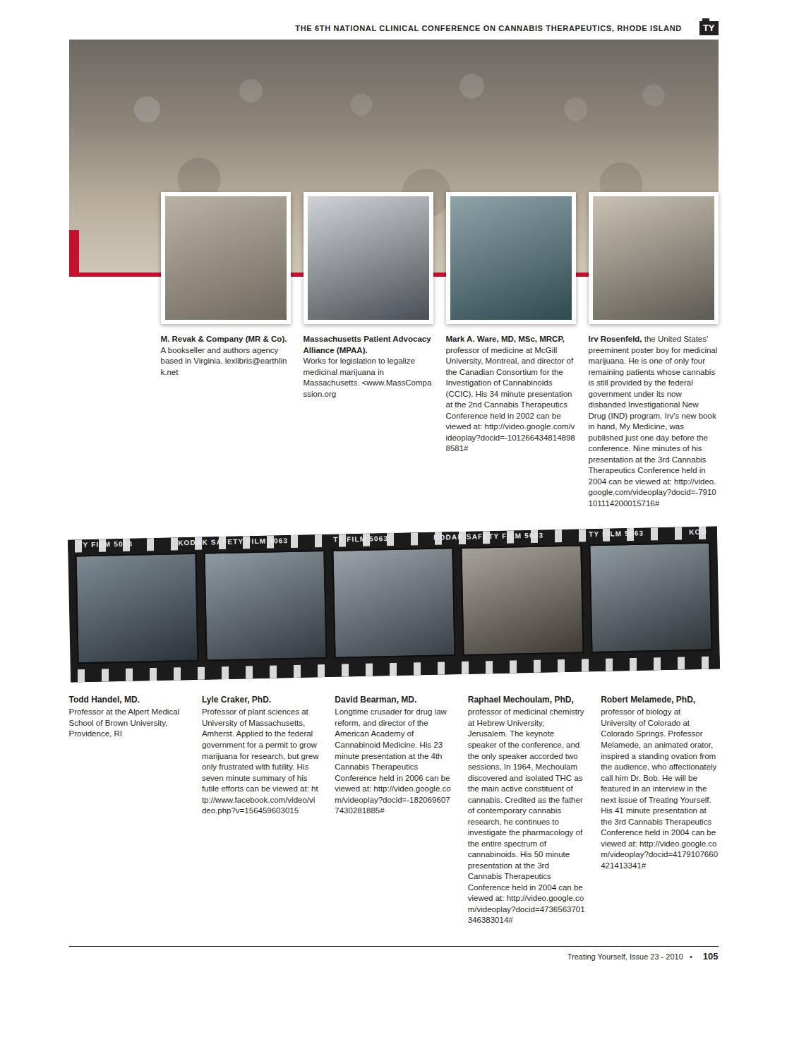The 6th National Clinical Conference on Cannabis Therapeutics, Rhode Island TY
M. Revak & Company (MR & Co).
A bookseller and authors agency based in Virginia. lexlibris@earthlink.net
Massachusetts Patient Advocacy Alliance (MPAA).
Works for legislation to legalize medicinal marijuana in Massachusetts. <www.MassCompassion.org
Mark A. Ware, MD, MSc, MRCP, professor of medicine at McGill University, Montreal, and director of the Canadian Consortium for the Investigation of Cannabinoids (CCIC). His 34 minute presentation at the 2nd Cannabis Therapeutics Conference held in 2002 can be viewed at: http://video.google.com/videoplay?docid=-1012664348148988581#
Irv Rosenfeld, the United States' preeminent poster boy for medicinal marijuana. He is one of only four remaining patients whose cannabis is still provided by the federal government under its now disbanded Investigational New Drug (IND) program. Irv's new book in hand, My Medicine, was published just one day before the conference. Nine minutes of his presentation at the 3rd Cannabis Therapeutics Conference held in 2004 can be viewed at: http://video.google.com/videoplay?docid=-7910101114200015716#
TY FILM 5063 KODAK SAFETY FILM 5063 TY FILM 5063 KODAK SAFETY FILM 5063 TY FILM 5063 KOD
Todd Handel, MD.
Professor at the Alpert Medical School of Brown University, Providence, RI
Lyle Craker, PhD.
Professor of plant sciences at University of Massachusetts, Amherst. Applied to the federal government for a permit to grow marijuana for research, but grew only frustrated with futility. His seven minute summary of his futile efforts can be viewed at: http://www.facebook.com/video/video.php?v=156459603015
David Bearman, MD.
Longtime crusader for drug law reform, and director of the American Academy of Cannabinoid Medicine. His 23 minute presentation at the 4th Cannabis Therapeutics Conference held in 2006 can be viewed at: http://video.google.com/videoplay?docid=-1820696077430281885#
Raphael Mechoulam, PhD,
professor of medicinal chemistry at Hebrew University, Jerusalem. The keynote speaker of the conference, and the only speaker accorded two sessions, In 1964, Mechoulam discovered and isolated THC as the main active constituent of cannabis. Credited as the father of contemporary cannabis research, he continues to investigate the pharmacology of the entire spectrum of cannabinoids. His 50 minute presentation at the 3rd Cannabis Therapeutics Conference held in 2004 can be viewed at: http://video.google.com/videoplay?docid=4736563701346383014#
Robert Melamede, PhD,
professor of biology at University of Colorado at Colorado Springs. Professor Melamede, an animated orator, inspired a standing ovation from the audience, who affectionately call him Dr. Bob. He will be featured in an interview in the next issue of Treating Yourself. His 41 minute presentation at the 3rd Cannabis Therapeutics Conference held in 2004 can be viewed at: http://video.google.com/videoplay?docid=4179107660421413341#
Treating Yourself, Issue 23 - 2010 • 105